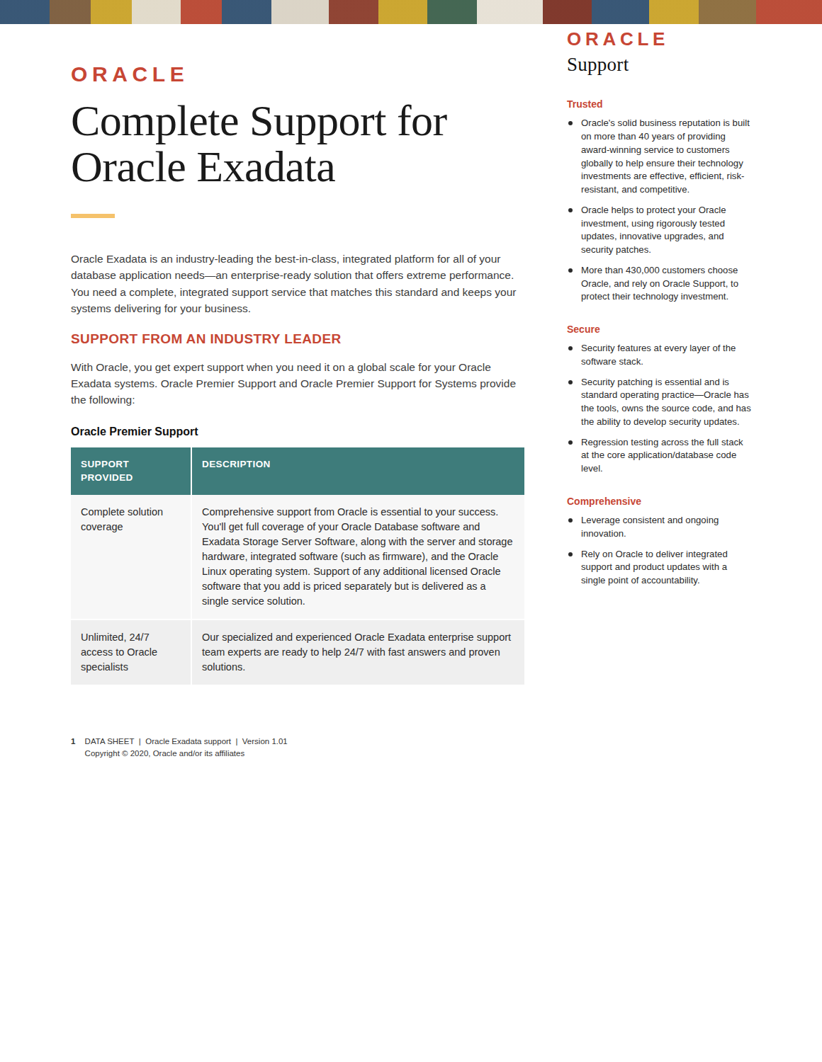ORACLE
Complete Support for
Oracle Exadata
Oracle Exadata is an industry-leading the best-in-class, integrated platform for all of your database application needs—an enterprise-ready solution that offers extreme performance. You need a complete, integrated support service that matches this standard and keeps your systems delivering for your business.
Support from an Industry Leader
With Oracle, you get expert support when you need it on a global scale for your Oracle Exadata systems. Oracle Premier Support and Oracle Premier Support for Systems provide the following:
Oracle Premier Support
| Support Provided | Description |
| --- | --- |
| Complete solution coverage | Comprehensive support from Oracle is essential to your success. You'll get full coverage of your Oracle Database software and Exadata Storage Server Software, along with the server and storage hardware, integrated software (such as firmware), and the Oracle Linux operating system. Support of any additional licensed Oracle software that you add is priced separately but is delivered as a single service solution. |
| Unlimited, 24/7 access to Oracle specialists | Our specialized and experienced Oracle Exadata enterprise support team experts are ready to help 24/7 with fast answers and proven solutions. |
ORACLE
Support
Trusted
Oracle's solid business reputation is built on more than 40 years of providing award-winning service to customers globally to help ensure their technology investments are effective, efficient, risk-resistant, and competitive.
Oracle helps to protect your Oracle investment, using rigorously tested updates, innovative upgrades, and security patches.
More than 430,000 customers choose Oracle, and rely on Oracle Support, to protect their technology investment.
Secure
Security features at every layer of the software stack.
Security patching is essential and is standard operating practice—Oracle has the tools, owns the source code, and has the ability to develop security updates.
Regression testing across the full stack at the core application/database code level.
Comprehensive
Leverage consistent and ongoing innovation.
Rely on Oracle to deliver integrated support and product updates with a single point of accountability.
1 DATA SHEET | Oracle Exadata support | Version 1.01
Copyright © 2020, Oracle and/or its affiliates